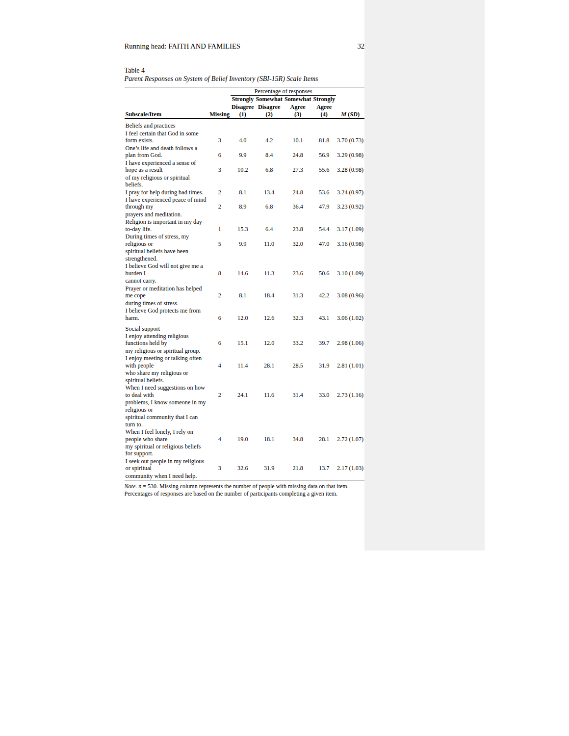Running head: FAITH AND FAMILIES 32
Table 4
Parent Responses on System of Belief Inventory (SBI-15R) Scale Items
| | | Percentage of responses | |
| --- | --- | --- | --- |
| | | Strongly | Somewhat | Somewhat | Strongly | |
| | | Disagree | Disagree | Agree | Agree | |
| Subscale/Item | Missing | (1) | (2) | (3) | (4) | M ( SD ) |
| Beliefs and practices | | | | | | |
| I feel certain that God in some form exists. | 3 | 4.0 | 4.2 | 10.1 | 81.8 | 3.70 (0.73) |
| One’s life and death follows a plan from God. | 6 | 9.9 | 8.4 | 24.8 | 56.9 | 3.29 (0.98) |
| I have experienced a sense of hope as a result | 3 | 10.2 | 6.8 | 27.3 | 55.6 | 3.28 (0.98) |
| of my religious or spiritual beliefs. | | | | | | |
| I pray for help during bad times. | 2 | 8.1 | 13.4 | 24.8 | 53.6 | 3.24 (0.97) |
| I have experienced peace of mind through my | 2 | 8.9 | 6.8 | 36.4 | 47.9 | 3.23 (0.92) |
| prayers and meditation. | | | | | | |
| Religion is important in my day-to-day life. | 1 | 15.3 | 6.4 | 23.8 | 54.4 | 3.17 (1.09) |
| During times of stress, my religious or | 5 | 9.9 | 11.0 | 32.0 | 47.0 | 3.16 (0.98) |
| spiritual beliefs have been strengthened. | | | | | | |
| I believe God will not give me a burden I | 8 | 14.6 | 11.3 | 23.6 | 50.6 | 3.10 (1.09) |
| cannot carry. | | | | | | |
| Prayer or meditation has helped me cope | 2 | 8.1 | 18.4 | 31.3 | 42.2 | 3.08 (0.96) |
| during times of stress. | | | | | | |
| I believe God protects me from harm. | 6 | 12.0 | 12.6 | 32.3 | 43.1 | 3.06 (1.02) |
| Social support | | | | | | |
| I enjoy attending religious functions held by | 6 | 15.1 | 12.0 | 33.2 | 39.7 | 2.98 (1.06) |
| my religious or spiritual group. | | | | | | |
| I enjoy meeting or talking often with people | 4 | 11.4 | 28.1 | 28.5 | 31.9 | 2.81 (1.01) |
| who share my religious or spiritual beliefs. | | | | | | |
| When I need suggestions on how to deal with | 2 | 24.1 | 11.6 | 31.4 | 33.0 | 2.73 (1.16) |
| problems, I know someone in my religious or | | | | | | |
| spiritual community that I can turn to. | | | | | | |
| When I feel lonely, I rely on people who share | 4 | 19.0 | 18.1 | 34.8 | 28.1 | 2.72 (1.07) |
| my spiritual or religious beliefs for support. | | | | | | |
| I seek out people in my religious or spiritual | 3 | 32.6 | 31.9 | 21.8 | 13.7 | 2.17 (1.03) |
| community when I need help. | | | | | | |
Note. n = 530. Missing column represents the number of people with missing data on that item. Percentages of responses are based on the number of participants completing a given item.